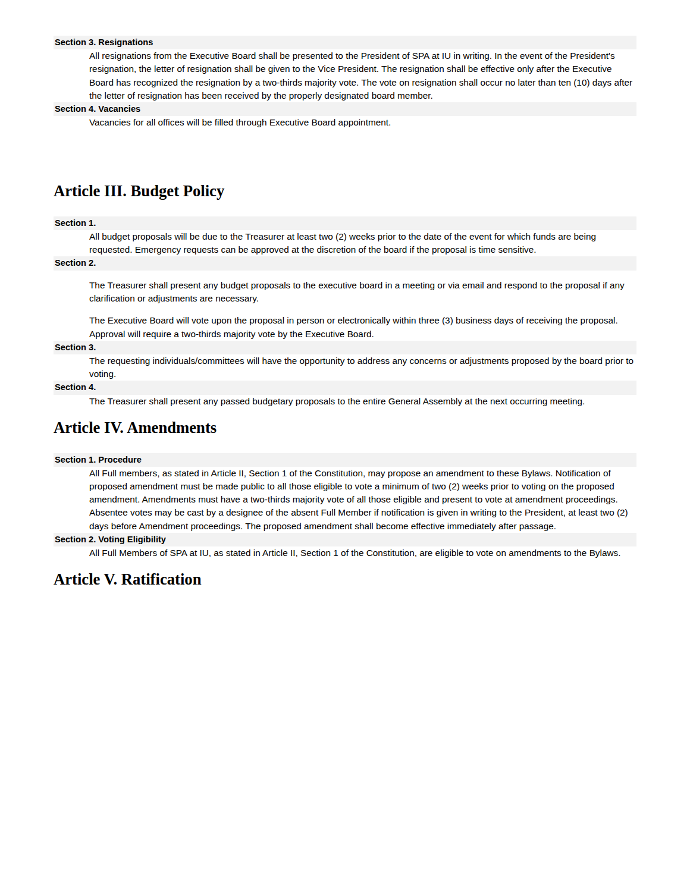Section 3. Resignations
All resignations from the Executive Board shall be presented to the President of SPA at IU in writing. In the event of the President's resignation, the letter of resignation shall be given to the Vice President. The resignation shall be effective only after the Executive Board has recognized the resignation by a two-thirds majority vote. The vote on resignation shall occur no later than ten (10) days after the letter of resignation has been received by the properly designated board member.
Section 4. Vacancies
Vacancies for all offices will be filled through Executive Board appointment.
Article III. Budget Policy
Section 1.
All budget proposals will be due to the Treasurer at least two (2) weeks prior to the date of the event for which funds are being requested. Emergency requests can be approved at the discretion of the board if the proposal is time sensitive.
Section 2.
The Treasurer shall present any budget proposals to the executive board in a meeting or via email and respond to the proposal if any clarification or adjustments are necessary.
The Executive Board will vote upon the proposal in person or electronically within three (3) business days of receiving the proposal. Approval will require a two-thirds majority vote by the Executive Board.
Section 3.
The requesting individuals/committees will have the opportunity to address any concerns or adjustments proposed by the board prior to voting.
Section 4.
The Treasurer shall present any passed budgetary proposals to the entire General Assembly at the next occurring meeting.
Article IV. Amendments
Section 1. Procedure
All Full members, as stated in Article II, Section 1 of the Constitution, may propose an amendment to these Bylaws. Notification of proposed amendment must be made public to all those eligible to vote a minimum of two (2) weeks prior to voting on the proposed amendment. Amendments must have a two-thirds majority vote of all those eligible and present to vote at amendment proceedings. Absentee votes may be cast by a designee of the absent Full Member if notification is given in writing to the President, at least two (2) days before Amendment proceedings. The proposed amendment shall become effective immediately after passage.
Section 2. Voting Eligibility
All Full Members of SPA at IU, as stated in Article II, Section 1 of the Constitution, are eligible to vote on amendments to the Bylaws.
Article V. Ratification